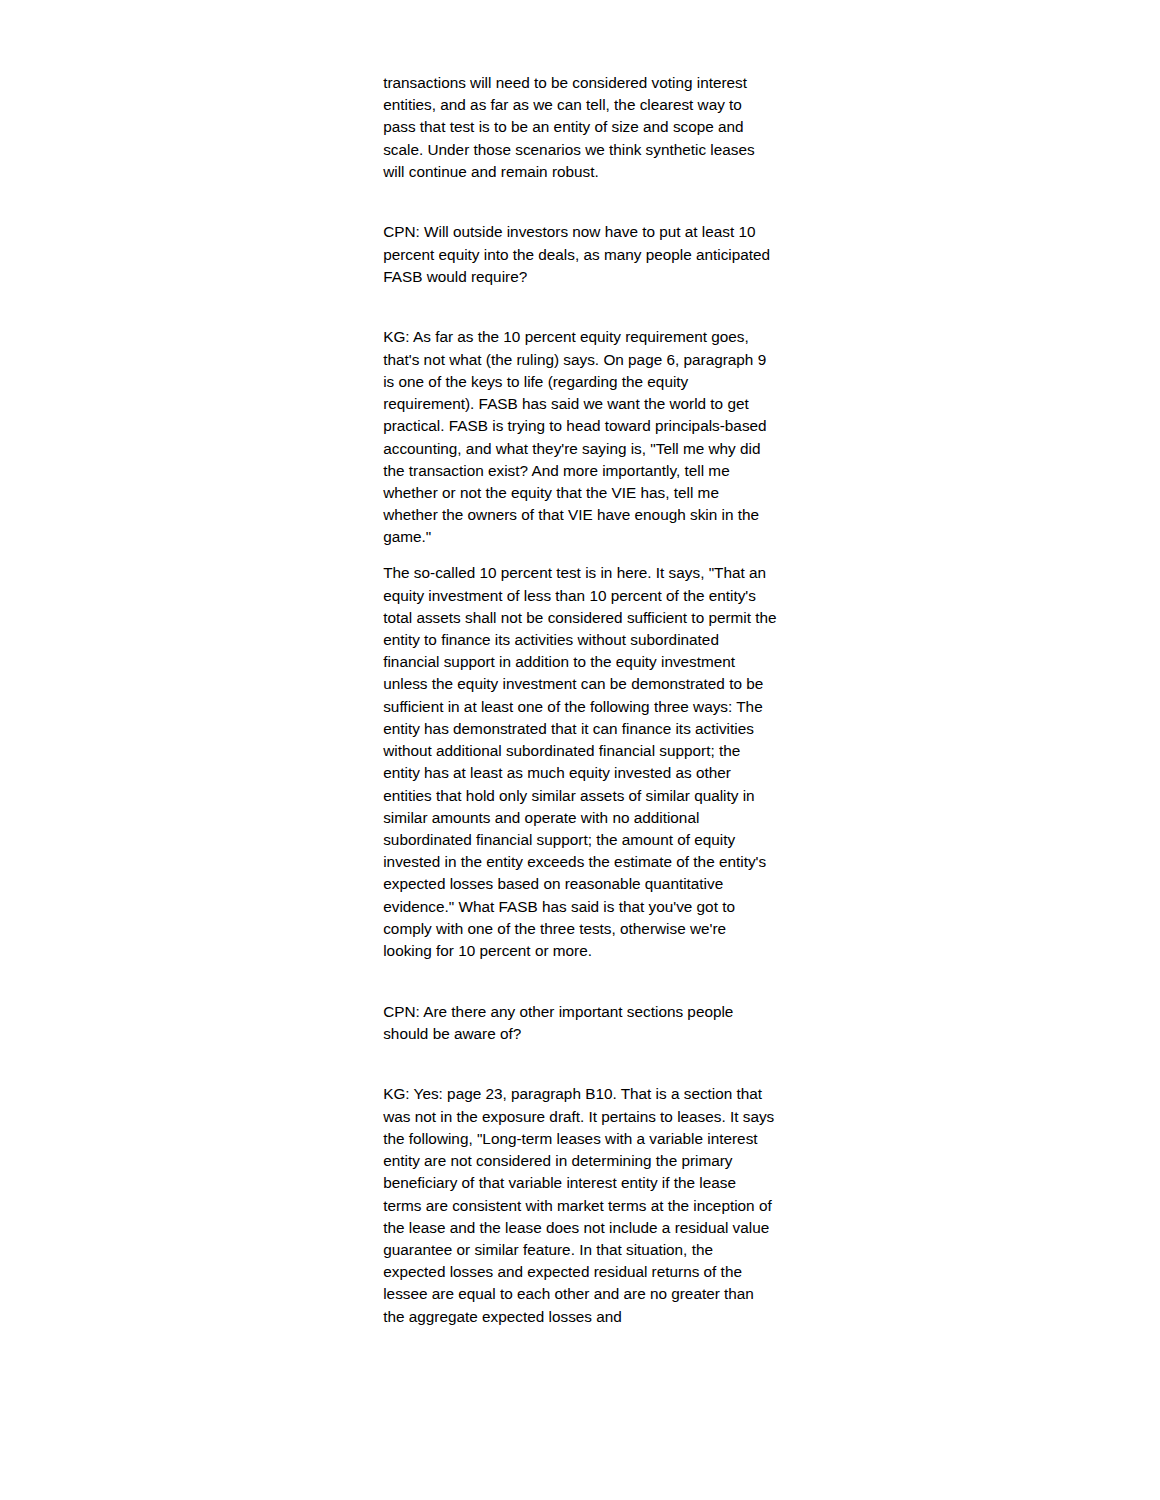transactions will need to be considered voting interest entities, and as far as we can tell, the clearest way to pass that test is to be an entity of size and scope and scale. Under those scenarios we think synthetic leases will continue and remain robust.
CPN: Will outside investors now have to put at least 10 percent equity into the deals, as many people anticipated FASB would require?
KG: As far as the 10 percent equity requirement goes, that's not what (the ruling) says. On page 6, paragraph 9 is one of the keys to life (regarding the equity requirement). FASB has said we want the world to get practical. FASB is trying to head toward principals-based accounting, and what they're saying is, "Tell me why did the transaction exist? And more importantly, tell me whether or not the equity that the VIE has, tell me whether the owners of that VIE have enough skin in the game."
The so-called 10 percent test is in here. It says, "That an equity investment of less than 10 percent of the entity's total assets shall not be considered sufficient to permit the entity to finance its activities without subordinated financial support in addition to the equity investment unless the equity investment can be demonstrated to be sufficient in at least one of the following three ways: The entity has demonstrated that it can finance its activities without additional subordinated financial support; the entity has at least as much equity invested as other entities that hold only similar assets of similar quality in similar amounts and operate with no additional subordinated financial support; the amount of equity invested in the entity exceeds the estimate of the entity's expected losses based on reasonable quantitative evidence." What FASB has said is that you've got to comply with one of the three tests, otherwise we're looking for 10 percent or more.
CPN: Are there any other important sections people should be aware of?
KG: Yes: page 23, paragraph B10. That is a section that was not in the exposure draft. It pertains to leases. It says the following, "Long-term leases with a variable interest entity are not considered in determining the primary beneficiary of that variable interest entity if the lease terms are consistent with market terms at the inception of the lease and the lease does not include a residual value guarantee or similar feature. In that situation, the expected losses and expected residual returns of the lessee are equal to each other and are no greater than the aggregate expected losses and